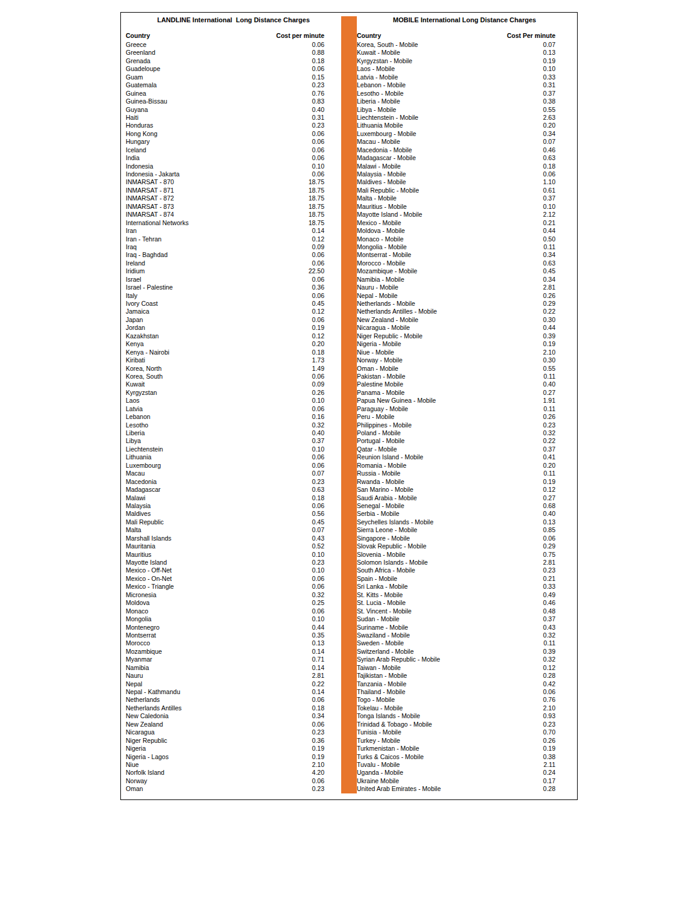| LANDLINE International Long Distance Charges / Country / Cost per minute / / --- / --- / / Greece / 0.06 / / Greenland / 0.88 / / Grenada / 0.18 / / Guadeloupe / 0.06 / / Guam / 0.15 / / Guatemala / 0.23 / / Guinea / 0.76 / / Guinea-Bissau / 0.83 / / Guyana / 0.40 / / Haiti / 0.31 / / Honduras / 0.23 / / Hong Kong / 0.06 / / Hungary / 0.06 / / Iceland / 0.06 / / India / 0.06 / / Indonesia / 0.10 / / Indonesia - Jakarta / 0.06 / / INMARSAT - 870 / 18.75 / / INMARSAT - 871 / 18.75 / / INMARSAT - 872 / 18.75 / / INMARSAT - 873 / 18.75 / / INMARSAT - 874 / 18.75 / / International Networks / 18.75 / / Iran / 0.14 / / Iran - Tehran / 0.12 / / Iraq / 0.09 / / Iraq - Baghdad / 0.06 / / Ireland / 0.06 / / Iridium / 22.50 / / Israel / 0.06 / / Israel - Palestine / 0.36 / / Italy / 0.06 / / Ivory Coast / 0.45 / / Jamaica / 0.12 / / Japan / 0.06 / / Jordan / 0.19 / / Kazakhstan / 0.12 / / Kenya / 0.20 / / Kenya - Nairobi / 0.18 / / Kiribati / 1.73 / / Korea, North / 1.49 / / Korea, South / 0.06 / / Kuwait / 0.09 / / Kyrgyzstan / 0.26 / / Laos / 0.10 / / Latvia / 0.06 / / Lebanon / 0.16 / / Lesotho / 0.32 / / Liberia / 0.40 / / Libya / 0.37 / / Liechtenstein / 0.10 / / Lithuania / 0.06 / / Luxembourg / 0.06 / / Macau / 0.07 / / Macedonia / 0.23 / / Madagascar / 0.63 / / Malawi / 0.18 / / Malaysia / 0.06 / / Maldives / 0.56 / / Mali Republic / 0.45 / / Malta / 0.07 / / Marshall Islands / 0.43 / / Mauritania / 0.52 / / Mauritius / 0.10 / / Mayotte Island / 0.23 / / Mexico - Off-Net / 0.10 / / Mexico - On-Net / 0.06 / / Mexico - Triangle / 0.06 / / Micronesia / 0.32 / / Moldova / 0.25 / / Monaco / 0.06 / / Mongolia / 0.10 / / Montenegro / 0.44 / / Montserrat / 0.35 / / Morocco / 0.13 / / Mozambique / 0.14 / / Myanmar / 0.71 / / Namibia / 0.14 / / Nauru / 2.81 / / Nepal / 0.22 / / Nepal - Kathmandu / 0.14 / / Netherlands / 0.06 / / Netherlands Antilles / 0.18 / / New Caledonia / 0.34 / / New Zealand / 0.06 / / Nicaragua / 0.23 / / Niger Republic / 0.36 / / Nigeria / 0.19 / / Nigeria - Lagos / 0.19 / / Niue / 2.10 / / Norfolk Island / 4.20 / / Norway / 0.06 / / Oman / 0.23 / | | MOBILE International Long Distance Charges / Country / Cost Per minute / / --- / --- / / Korea, South - Mobile / 0.07 / / Kuwait - Mobile / 0.13 / / Kyrgyzstan - Mobile / 0.19 / / Laos - Mobile / 0.10 / / Latvia - Mobile / 0.33 / / Lebanon - Mobile / 0.31 / / Lesotho - Mobile / 0.37 / / Liberia - Mobile / 0.38 / / Libya - Mobile / 0.55 / / Liechtenstein - Mobile / 2.63 / / Lithuania Mobile / 0.20 / / Luxembourg - Mobile / 0.34 / / Macau - Mobile / 0.07 / / Macedonia - Mobile / 0.46 / / Madagascar - Mobile / 0.63 / / Malawi - Mobile / 0.18 / / Malaysia - Mobile / 0.06 / / Maldives - Mobile / 1.10 / / Mali Republic - Mobile / 0.61 / / Malta - Mobile / 0.37 / / Mauritius - Mobile / 0.10 / / Mayotte Island - Mobile / 2.12 / / Mexico - Mobile / 0.21 / / Moldova - Mobile / 0.44 / / Monaco - Mobile / 0.50 / / Mongolia - Mobile / 0.11 / / Montserrat - Mobile / 0.34 / / Morocco - Mobile / 0.63 / / Mozambique - Mobile / 0.45 / / Namibia - Mobile / 0.34 / / Nauru - Mobile / 2.81 / / Nepal - Mobile / 0.26 / / Netherlands - Mobile / 0.29 / / Netherlands Antilles - Mobile / 0.22 / / New Zealand - Mobile / 0.30 / / Nicaragua - Mobile / 0.44 / / Niger Republic - Mobile / 0.39 / / Nigeria - Mobile / 0.19 / / Niue - Mobile / 2.10 / / Norway - Mobile / 0.30 / / Oman - Mobile / 0.55 / / Pakistan - Mobile / 0.11 / / Palestine Mobile / 0.40 / / Panama - Mobile / 0.27 / / Papua New Guinea - Mobile / 1.91 / / Paraguay - Mobile / 0.11 / / Peru - Mobile / 0.26 / / Philippines - Mobile / 0.23 / / Poland - Mobile / 0.32 / / Portugal - Mobile / 0.22 / / Qatar - Mobile / 0.37 / / Reunion Island - Mobile / 0.41 / / Romania - Mobile / 0.20 / / Russia - Mobile / 0.11 / / Rwanda - Mobile / 0.19 / / San Marino - Mobile / 0.12 / / Saudi Arabia - Mobile / 0.27 / / Senegal - Mobile / 0.68 / / Serbia - Mobile / 0.40 / / Seychelles Islands - Mobile / 0.13 / / Sierra Leone - Mobile / 0.85 / / Singapore - Mobile / 0.06 / / Slovak Republic - Mobile / 0.29 / / Slovenia - Mobile / 0.75 / / Solomon Islands - Mobile / 2.81 / / South Africa - Mobile / 0.23 / / Spain - Mobile / 0.21 / / Sri Lanka - Mobile / 0.33 / / St. Kitts - Mobile / 0.49 / / St. Lucia - Mobile / 0.46 / / St. Vincent - Mobile / 0.48 / / Sudan - Mobile / 0.37 / / Suriname - Mobile / 0.43 / / Swaziland - Mobile / 0.32 / / Sweden - Mobile / 0.11 / / Switzerland - Mobile / 0.39 / / Syrian Arab Republic - Mobile / 0.32 / / Taiwan - Mobile / 0.12 / / Tajikistan - Mobile / 0.28 / / Tanzania - Mobile / 0.42 / / Thailand - Mobile / 0.06 / / Togo - Mobile / 0.76 / / Tokelau - Mobile / 2.10 / / Tonga Islands - Mobile / 0.93 / / Trinidad & Tobago - Mobile / 0.23 / / Tunisia - Mobile / 0.70 / / Turkey - Mobile / 0.26 / / Turkmenistan - Mobile / 0.19 / / Turks & Caicos - Mobile / 0.38 / / Tuvalu - Mobile / 2.11 / / Uganda - Mobile / 0.24 / / Ukraine Mobile / 0.17 / / United Arab Emirates - Mobile / 0.28 / |